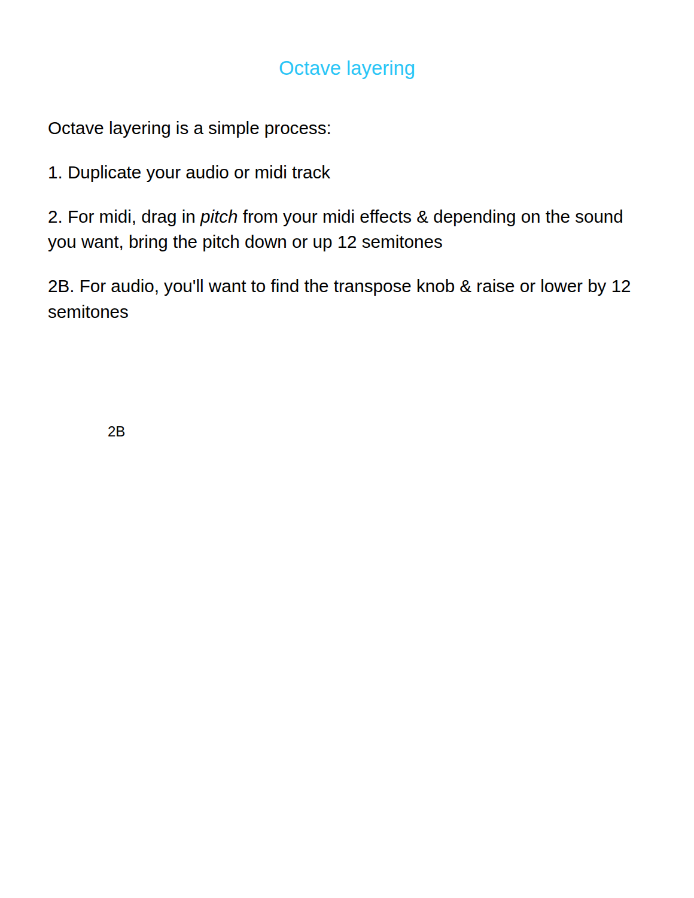Octave layering
Octave layering is a simple process:
1. Duplicate your audio or midi track
2. For midi, drag in pitch from your midi effects & depending on the sound you want, bring the pitch down or up 12 semitones
2B. For audio, you'll want to find the transpose knob & raise or lower by 12 semitones
2B